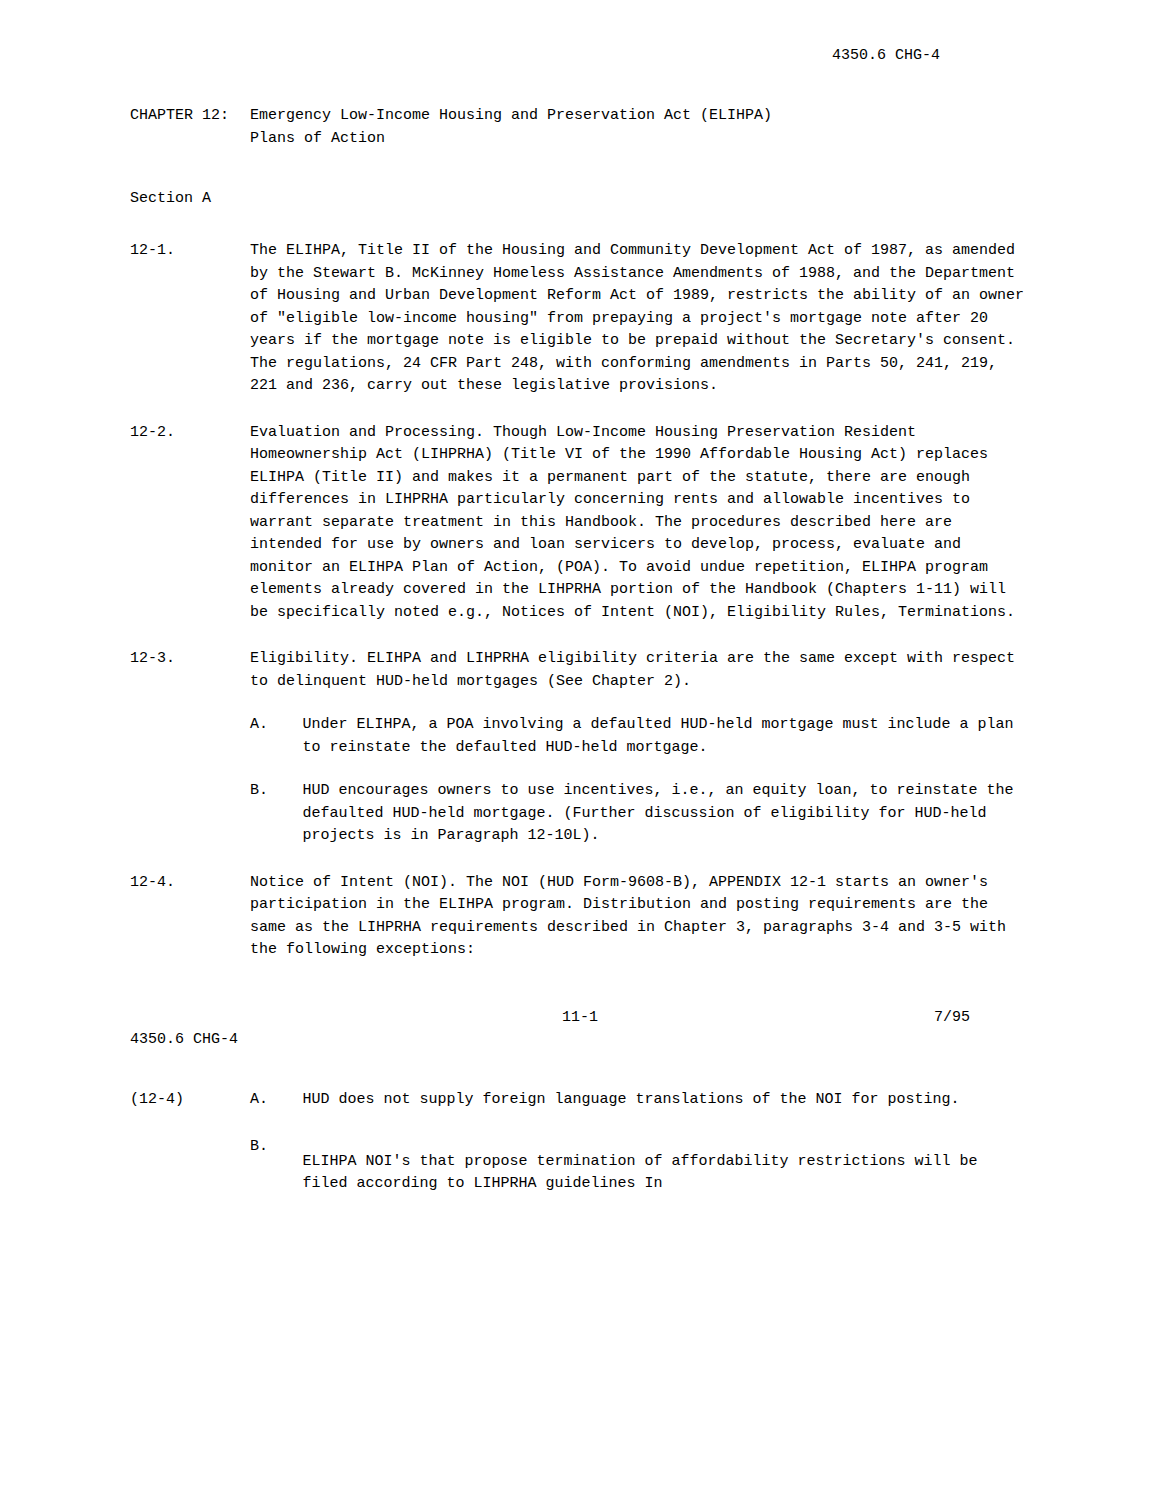4350.6 CHG-4
CHAPTER 12:
Emergency Low-Income Housing and Preservation Act (ELIHPA) Plans of Action
Section A
12-1.
The ELIHPA, Title II of the Housing and Community Development Act of 1987, as amended by the Stewart B. McKinney Homeless Assistance Amendments of 1988, and the Department of Housing and Urban Development Reform Act of 1989, restricts the ability of an owner of "eligible low-income housing" from prepaying a project's mortgage note after 20 years if the mortgage note is eligible to be prepaid without the Secretary's consent. The regulations, 24 CFR Part 248, with conforming amendments in Parts 50, 241, 219, 221 and 236, carry out these legislative provisions.
12-2.
Evaluation and Processing. Though Low-Income Housing Preservation Resident Homeownership Act (LIHPRHA) (Title VI of the 1990 Affordable Housing Act) replaces ELIHPA (Title II) and makes it a permanent part of the statute, there are enough differences in LIHPRHA particularly concerning rents and allowable incentives to warrant separate treatment in this Handbook. The procedures described here are intended for use by owners and loan servicers to develop, process, evaluate and monitor an ELIHPA Plan of Action, (POA). To avoid undue repetition, ELIHPA program elements already covered in the LIHPRHA portion of the Handbook (Chapters 1-11) will be specifically noted e.g., Notices of Intent (NOI), Eligibility Rules, Terminations.
12-3.
Eligibility. ELIHPA and LIHPRHA eligibility criteria are the same except with respect to delinquent HUD-held mortgages (See Chapter 2).
A.
Under ELIHPA, a POA involving a defaulted HUD-held mortgage must include a plan to reinstate the defaulted HUD-held mortgage.
B.
HUD encourages owners to use incentives, i.e., an equity loan, to reinstate the defaulted HUD-held mortgage. (Further discussion of eligibility for HUD-held projects is in Paragraph 12-10L).
12-4.
Notice of Intent (NOI). The NOI (HUD Form-9608-B), APPENDIX 12-1 starts an owner's participation in the ELIHPA program. Distribution and posting requirements are the same as the LIHPRHA requirements described in Chapter 3, paragraphs 3-4 and 3-5 with the following exceptions:
11-1
7/95
4350.6 CHG-4
(12-4)
A.
HUD does not supply foreign language translations of the NOI for posting.
B.
ELIHPA NOI's that propose termination of affordability restrictions will be filed according to LIHPRHA guidelines In